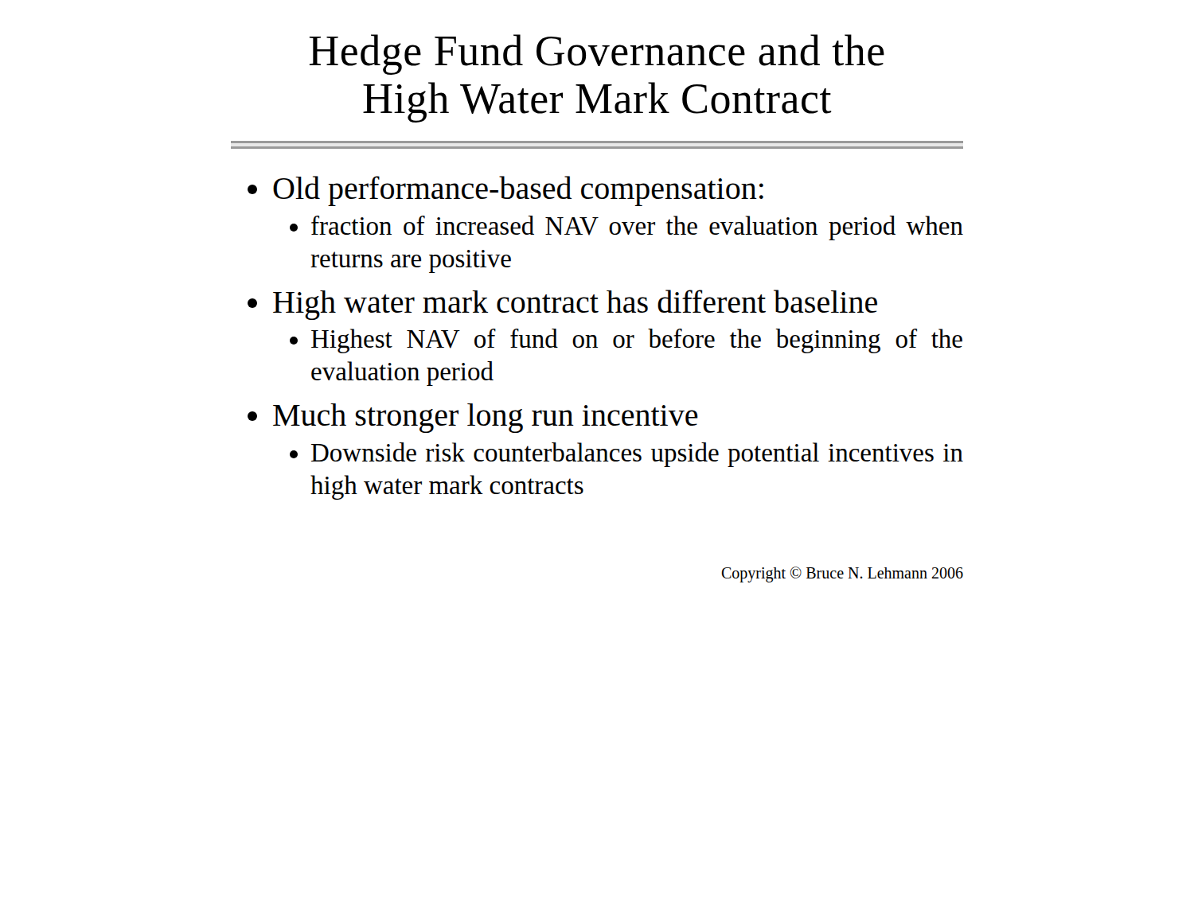Hedge Fund Governance and the
High Water Mark Contract
Old performance-based compensation:
fraction of increased NAV over the evaluation period when returns are positive
High water mark contract has different baseline
Highest NAV of fund on or before the beginning of the evaluation period
Much stronger long run incentive
Downside risk counterbalances upside potential incentives in high water mark contracts
Copyright © Bruce N. Lehmann 2006